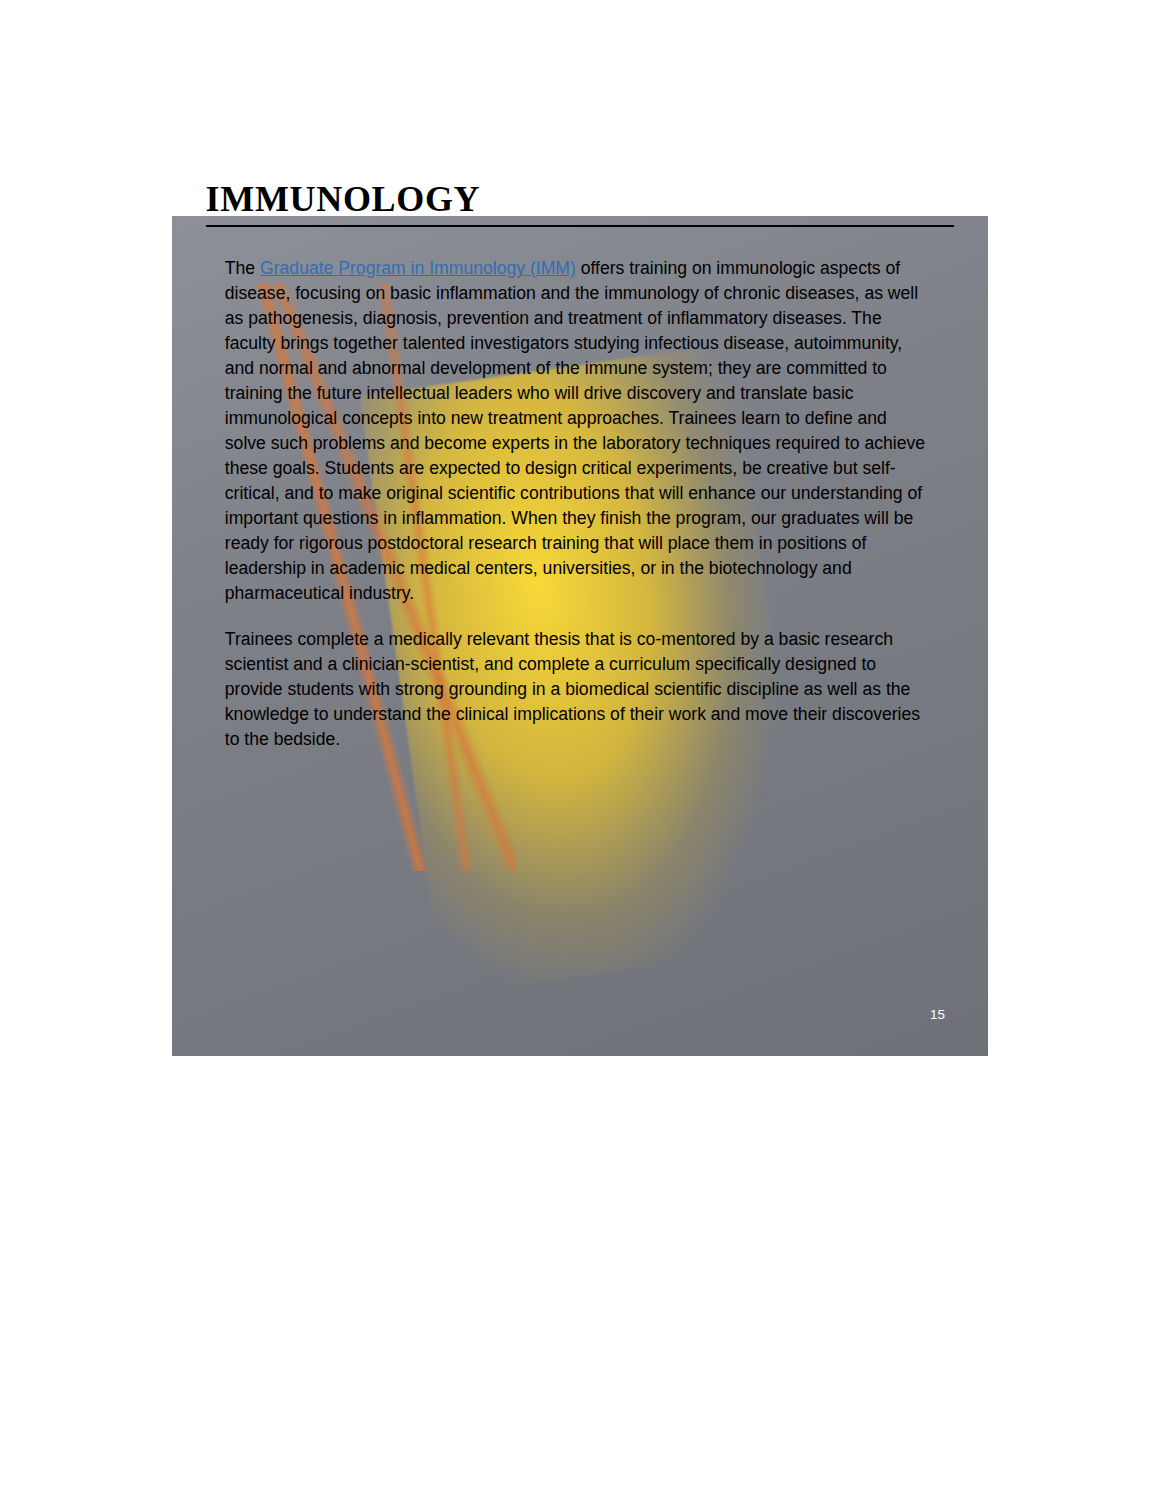IMMUNOLOGY
The Graduate Program in Immunology (IMM) offers training on immunologic aspects of disease, focusing on basic inflammation and the immunology of chronic diseases, as well as pathogenesis, diagnosis, prevention and treatment of inflammatory diseases. The faculty brings together talented investigators studying infectious disease, autoimmunity, and normal and abnormal development of the immune system; they are committed to training the future intellectual leaders who will drive discovery and translate basic immunological concepts into new treatment approaches. Trainees learn to define and solve such problems and become experts in the laboratory techniques required to achieve these goals. Students are expected to design critical experiments, be creative but self-critical, and to make original scientific contributions that will enhance our understanding of important questions in inflammation. When they finish the program, our graduates will be ready for rigorous postdoctoral research training that will place them in positions of leadership in academic medical centers, universities, or in the biotechnology and pharmaceutical industry.
Trainees complete a medically relevant thesis that is co-mentored by a basic research scientist and a clinician-scientist, and complete a curriculum specifically designed to provide students with strong grounding in a biomedical scientific discipline as well as the knowledge to understand the clinical implications of their work and move their discoveries to the bedside.
15